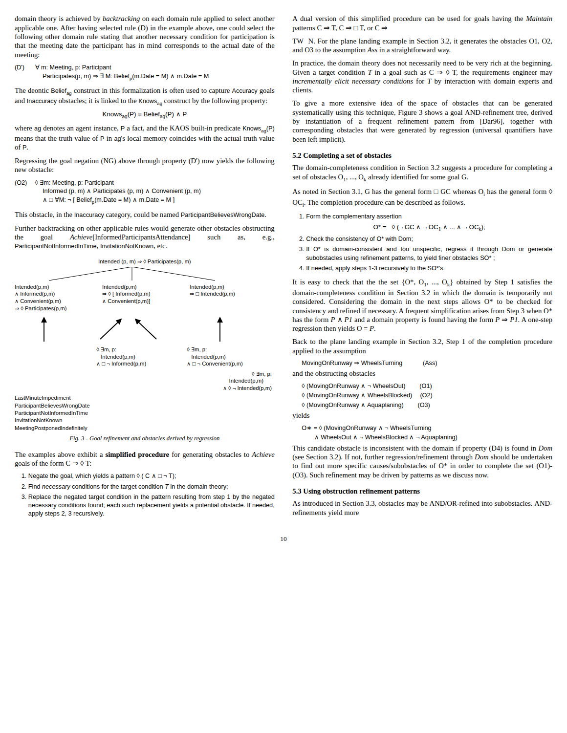domain theory is achieved by backtracking on each domain rule applied to select another applicable one. After having selected rule (D) in the example above, one could select the following other domain rule stating that another necessary condition for participation is that the meeting date the participant has in mind corresponds to the actual date of the meeting:
(D') ∀ m: Meeting, p: Participant
Participates(p, m) ⇒ ∃ M: Beliefp(m.Date = M) ∧ m.Date = M
The deontic Beliefag construct in this formalization is often used to capture Accuracy goals and Inaccuracy obstacles; it is linked to the Knowsag construct by the following property:
Knowsag(P) ≡ Beliefag(P) ∧ P
where ag denotes an agent instance, P a fact, and the KAOS built-in predicate Knowsag(P) means that the truth value of P in ag's local memory coincides with the actual truth value of P.
Regressing the goal negation (NG) above through property (D') now yields the following new obstacle:
(O2) ◊ ∃m: Meeting, p: Participant
Informed (p, m) ∧ Participates (p, m) ∧ Convenient (p, m)
∧ □ ∀M: ¬ [ Beliefp(m.Date = M) ∧ m.Date = M ]
This obstacle, in the Inaccuracy category, could be named ParticipantBelievesWrongDate.
Further backtracking on other applicable rules would generate other obstacles obstructing the goal Achieve[InformedParticipantsAttendance] such as, e.g., ParticipantNotInformedInTime, InvitationNotKnown, etc.
Intended (p, m) ⇒ ◊ Participates(p, m)
Intended(p,m)
∧ Informed(p,m)
∧ Convenient(p,m)
⇒ ◊ Participates(p,m)
Intended(p,m)
⇒ ◊ [ Informed(p,m)
∧ Convenient(p,m)]
Intended(p,m)
⇒ □ Intended(p,m)
◊ ∃m, p:
Intended(p,m)
∧ □ ¬ Informed(p,m)
◊ ∃m, p:
Intended(p,m)
∧ □ ¬ Convenient(p,m)
◊ ∃m, p:
Intended(p,m)
∧ ◊ ¬ Intended(p,m)
LastMinuteImpediment
ParticipantBelievesWrongDate
ParticipantNotInformedInTime
InvitationNotKnown
MeetingPostponedIndefinitely
Fig. 3 - Goal refinement and obstacles derived by regression
The examples above exhibit a simplified procedure for generating obstacles to Achieve goals of the form C ⇒ ◊ T:
Negate the goal, which yields a pattern ◊ ( C ∧ □ ¬ T);
Find necessary conditions for the target condition T in the domain theory;
Replace the negated target condition in the pattern resulting from step 1 by the negated necessary conditions found; each such replacement yields a potential obstacle. If needed, apply steps 2, 3 recursively.
A dual version of this simplified procedure can be used for goals having the Maintain patterns C ⇒ T, C ⇒ □ T, or C ⇒
TW N. For the plane landing example in Section 3.2, it generates the obstacles O1, O2, and O3 to the assumption Ass in a straightforward way.
In practice, the domain theory does not necessarily need to be very rich at the beginning. Given a target condition T in a goal such as C ⇒ ◊ T, the requirements engineer may incrementally elicit necessary conditions for T by interaction with domain experts and clients.
To give a more extensive idea of the space of obstacles that can be generated systematically using this technique, Figure 3 shows a goal AND-refinement tree, derived by instantiation of a frequent refinement pattern from [Dar96], together with corresponding obstacles that were generated by regression (universal quantifiers have been left implicit).
5.2 Completing a set of obstacles
The domain-completeness condition in Section 3.2 suggests a procedure for completing a set of obstacles O1, ..., Ok already identified for some goal G.
As noted in Section 3.1, G has the general form □ GC whereas Oi has the general form ◊ OCi. The completion procedure can be described as follows.
Form the complementary assertion
O* = ◊ (¬ GC ∧ ¬ OC1 ∧ ... ∧ ¬ OCk);
Check the consistency of O* with Dom;
If O* is domain-consistent and too unspecific, regress it through Dom or generate subobstacles using refinement patterns, to yield finer obstacles SO* ;
If needed, apply steps 1-3 recursively to the SO*'s.
It is easy to check that the the set {O*, O1, ..., Ok} obtained by Step 1 satisfies the domain-completeness condition in Section 3.2 in which the domain is temporarily not considered. Considering the domain in the next steps allows O* to be checked for consistency and refined if necessary. A frequent simplification arises from Step 3 when O* has the form P ∧ P1 and a domain property is found having the form P ⇒ P1. A one-step regression then yields O = P.
Back to the plane landing example in Section 3.2, Step 1 of the completion procedure applied to the assumption
MovingOnRunway ⇒ WheelsTurning (Ass)
and the obstructing obstacles
◊ (MovingOnRunway ∧ ¬ WheelsOut) (O1)
◊ (MovingOnRunway ∧ WheelsBlocked) (O2)
◊ (MovingOnRunway ∧ Aquaplaning) (O3)
yields
O∗ = ◊ (MovingOnRunway ∧ ¬ WheelsTurning
∧ WheelsOut ∧ ¬ WheelsBlocked ∧ ¬ Aquaplaning)
This candidate obstacle is inconsistent with the domain if property (D4) is found in Dom (see Section 3.2). If not, further regression/refinement through Dom should be undertaken to find out more specific causes/subobstacles of O* in order to complete the set (O1)-(O3). Such refinement may be driven by patterns as we discuss now.
5.3 Using obstruction refinement patterns
As introduced in Section 3.3, obstacles may be AND/OR-refined into subobstacles. AND-refinements yield more
10